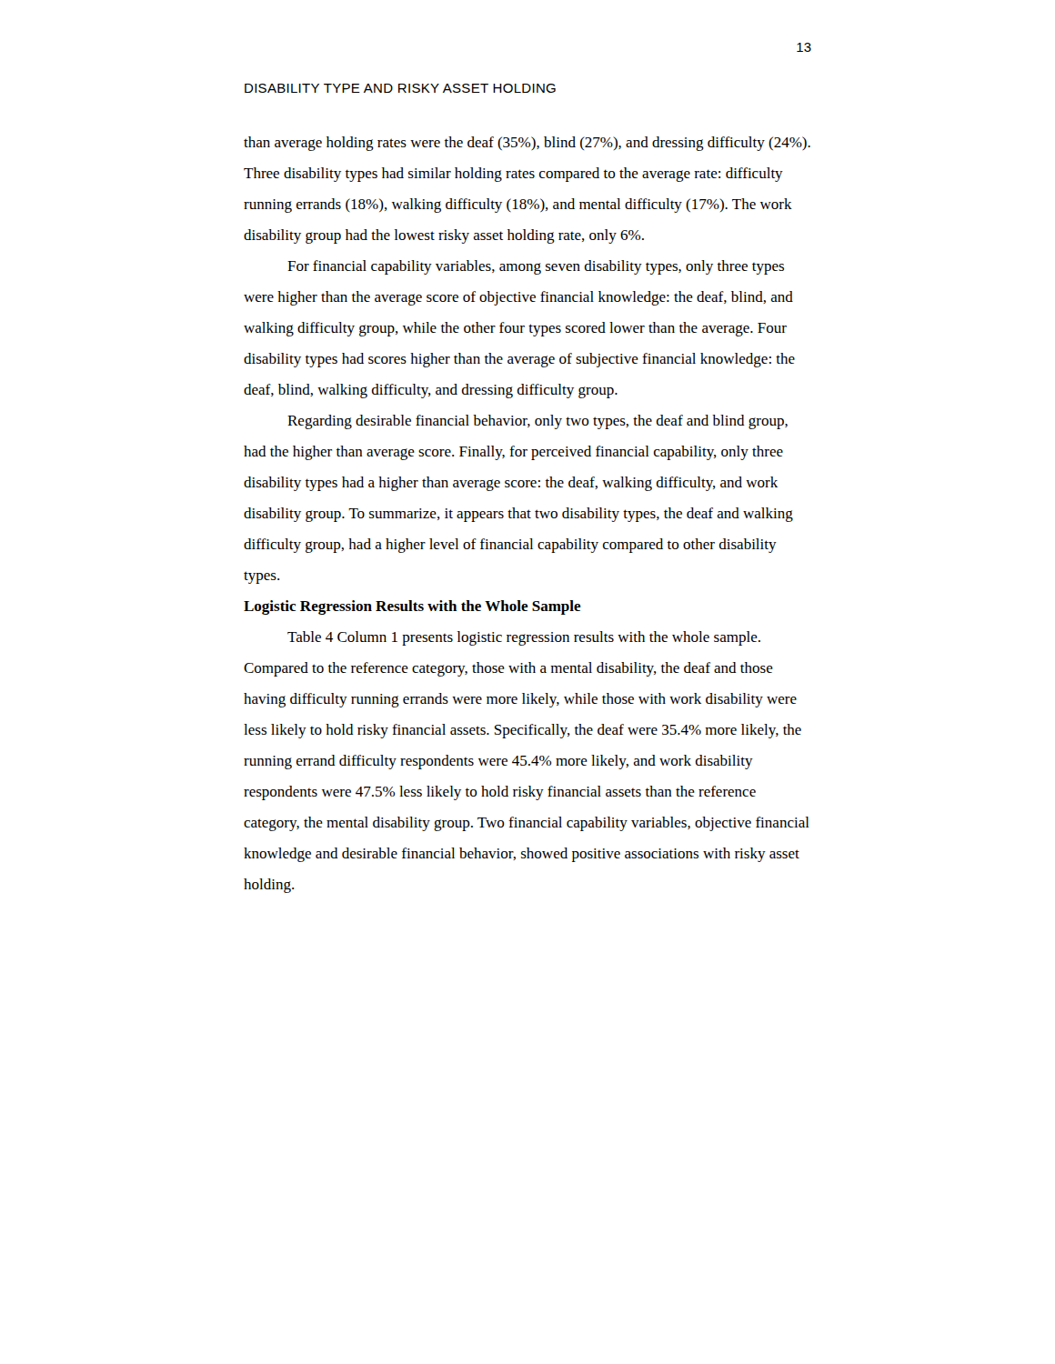13
DISABILITY TYPE AND RISKY ASSET HOLDING
than average holding rates were the deaf (35%), blind (27%), and dressing difficulty (24%). Three disability types had similar holding rates compared to the average rate: difficulty running errands (18%), walking difficulty (18%), and mental difficulty (17%). The work disability group had the lowest risky asset holding rate, only 6%.
For financial capability variables, among seven disability types, only three types were higher than the average score of objective financial knowledge: the deaf, blind, and walking difficulty group, while the other four types scored lower than the average. Four disability types had scores higher than the average of subjective financial knowledge: the deaf, blind, walking difficulty, and dressing difficulty group.
Regarding desirable financial behavior, only two types, the deaf and blind group, had the higher than average score. Finally, for perceived financial capability, only three disability types had a higher than average score: the deaf, walking difficulty, and work disability group. To summarize, it appears that two disability types, the deaf and walking difficulty group, had a higher level of financial capability compared to other disability types.
Logistic Regression Results with the Whole Sample
Table 4 Column 1 presents logistic regression results with the whole sample. Compared to the reference category, those with a mental disability, the deaf and those having difficulty running errands were more likely, while those with work disability were less likely to hold risky financial assets. Specifically, the deaf were 35.4% more likely, the running errand difficulty respondents were 45.4% more likely, and work disability respondents were 47.5% less likely to hold risky financial assets than the reference category, the mental disability group. Two financial capability variables, objective financial knowledge and desirable financial behavior, showed positive associations with risky asset holding.